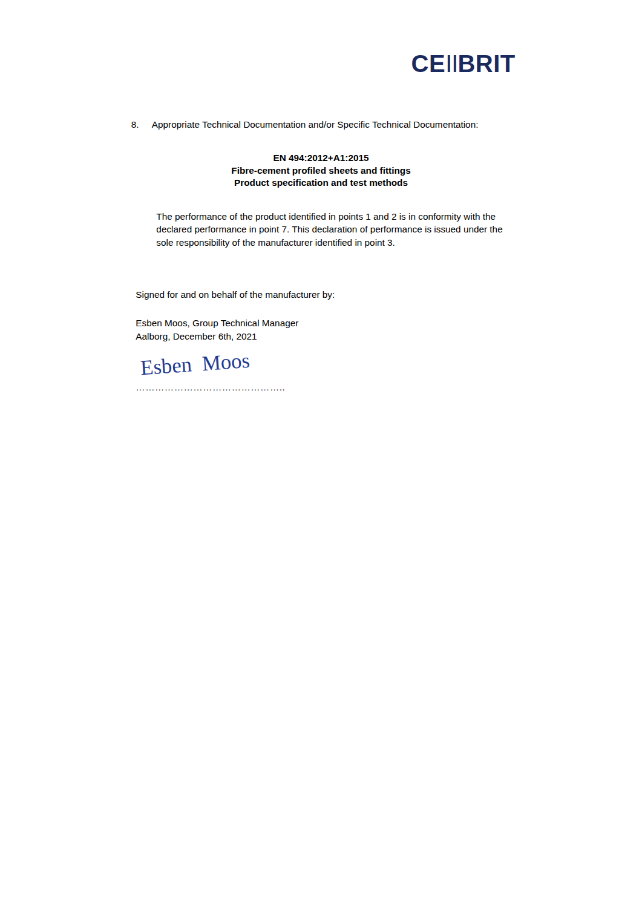CEIIBRIT
8. Appropriate Technical Documentation and/or Specific Technical Documentation:
EN 494:2012+A1:2015
Fibre-cement profiled sheets and fittings
Product specification and test methods
The performance of the product identified in points 1 and 2 is in conformity with the declared performance in point 7. This declaration of performance is issued under the sole responsibility of the manufacturer identified in point 3.
Signed for and on behalf of the manufacturer by:
Esben Moos, Group Technical Manager
Aalborg, December 6th, 2021
Esben Moos
………………………………………..